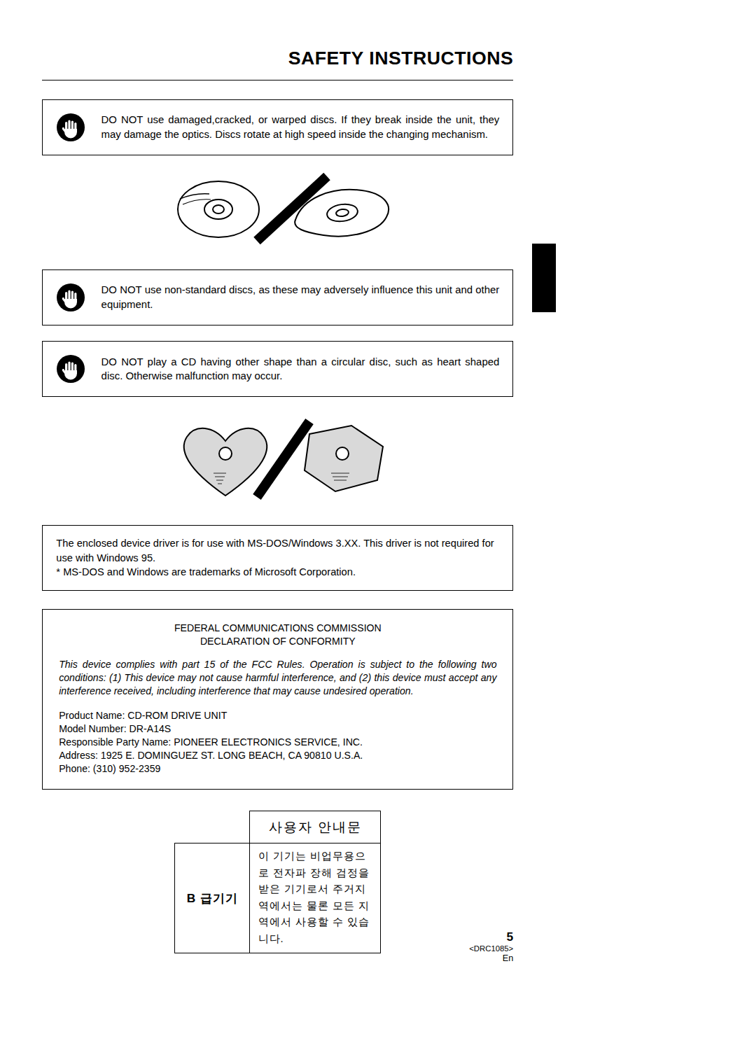SAFETY INSTRUCTIONS
DO NOT use damaged,cracked, or warped discs. If they break inside the unit, they may damage the optics. Discs rotate at high speed inside the changing mechanism.
DO NOT use non-standard discs, as these may adversely influence this unit and other equipment.
DO NOT play a CD having other shape than a circular disc, such as heart shaped disc. Otherwise malfunction may occur.
The enclosed device driver is for use with MS-DOS/Windows 3.XX. This driver is not required for use with Windows 95.
* MS-DOS and Windows are trademarks of Microsoft Corporation.
FEDERAL COMMUNICATIONS COMMISSION
DECLARATION OF CONFORMITY
This device complies with part 15 of the FCC Rules. Operation is subject to the following two conditions: (1) This device may not cause harmful interference, and (2) this device must accept any interference received, including interference that may cause undesired operation.
Product Name: CD-ROM DRIVE UNIT
Model Number: DR-A14S
Responsible Party Name: PIONEER ELECTRONICS SERVICE, INC.
Address: 1925 E. DOMINGUEZ ST. LONG BEACH, CA 90810 U.S.A.
Phone: (310) 952-2359
| | 사용자 안내문 |
| B 급기기 | 이 기기는 비업무용으로 전자파 장해 검정을 받은 기기로서 주거지역에서는 물론 모든 지역에서 사용할 수 있습니다. |
5
<DRC1085>
En